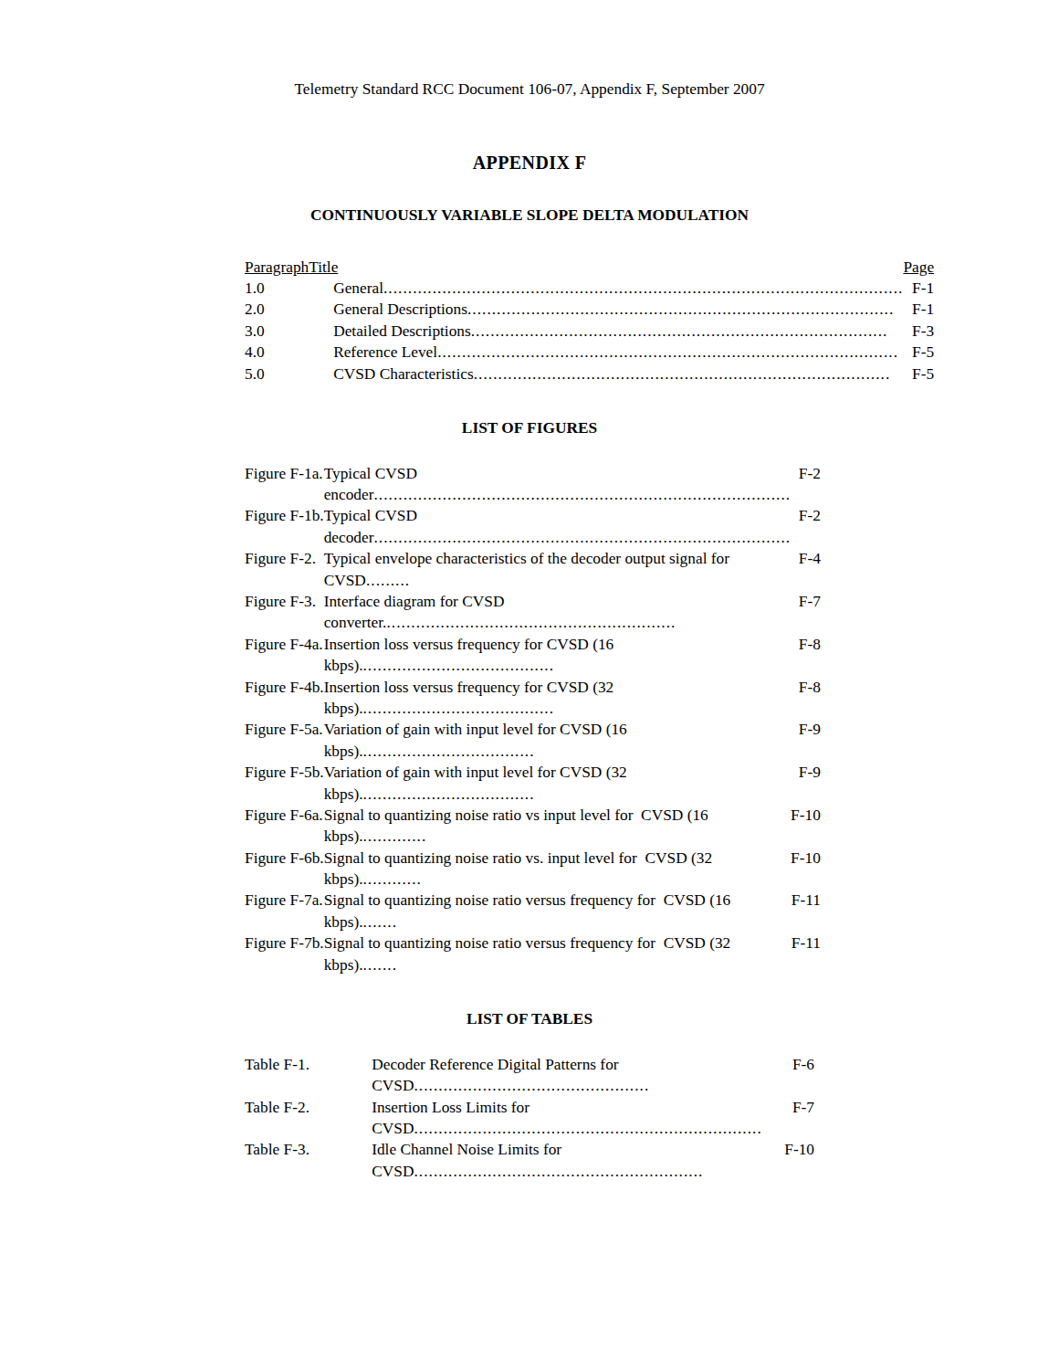Telemetry Standard RCC Document 106-07, Appendix F, September 2007
APPENDIX F
CONTINUOUSLY VARIABLE SLOPE DELTA MODULATION
| Paragraph | Title | Page |
| 1.0 | General .......................................................................................................... | F-1 |
| 2.0 | General Descriptions ....................................................................................... | F-1 |
| 3.0 | Detailed Descriptions ..................................................................................... | F-3 |
| 4.0 | Reference Level .............................................................................................. | F-5 |
| 5.0 | CVSD Characteristics ..................................................................................... | F-5 |
LIST OF FIGURES
| Figure F-1a. | Typical CVSD encoder ..................................................................................... | F-2 |
| Figure F-1b. | Typical CVSD decoder ..................................................................................... | F-2 |
| Figure F-2. | Typical envelope characteristics of the decoder output signal for CVSD ......... | F-4 |
| Figure F-3. | Interface diagram for CVSD converter. ........................................................... | F-7 |
| Figure F-4a. | Insertion loss versus frequency for CVSD (16 kbps). ....................................... | F-8 |
| Figure F-4b. | Insertion loss versus frequency for CVSD (32 kbps). ....................................... | F-8 |
| Figure F-5a. | Variation of gain with input level for CVSD (16 kbps). ................................... | F-9 |
| Figure F-5b. | Variation of gain with input level for CVSD (32 kbps). ................................... | F-9 |
| Figure F-6a. | Signal to quantizing noise ratio vs input level for CVSD (16 kbps). ............. | F-10 |
| Figure F-6b. | Signal to quantizing noise ratio vs. input level for CVSD (32 kbps). ............ | F-10 |
| Figure F-7a. | Signal to quantizing noise ratio versus frequency for CVSD (16 kbps). ....... | F-11 |
| Figure F-7b. | Signal to quantizing noise ratio versus frequency for CVSD (32 kbps). ....... | F-11 |
LIST OF TABLES
| Table F-1. | Decoder Reference Digital Patterns for CVSD ................................................ | F-6 |
| Table F-2. | Insertion Loss Limits for CVSD ....................................................................... | F-7 |
| Table F-3. | Idle Channel Noise Limits for CVSD ........................................................... | F-10 |